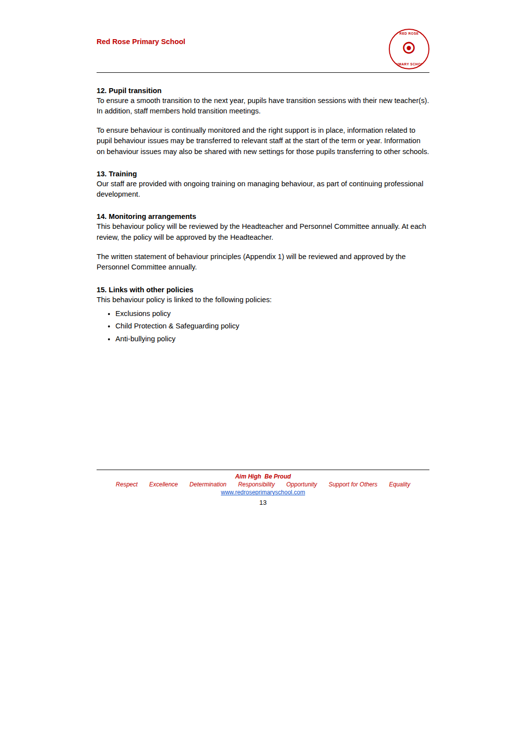Red Rose Primary School
RED ROSE
⦿
PRIMARY SCHOOL
12. Pupil transition
To ensure a smooth transition to the next year, pupils have transition sessions with their new teacher(s). In addition, staff members hold transition meetings.
To ensure behaviour is continually monitored and the right support is in place, information related to pupil behaviour issues may be transferred to relevant staff at the start of the term or year. Information on behaviour issues may also be shared with new settings for those pupils transferring to other schools.
13. Training
Our staff are provided with ongoing training on managing behaviour, as part of continuing professional development.
14. Monitoring arrangements
This behaviour policy will be reviewed by the Headteacher and Personnel Committee annually. At each review, the policy will be approved by the Headteacher.
The written statement of behaviour principles (Appendix 1) will be reviewed and approved by the Personnel Committee annually.
15. Links with other policies
This behaviour policy is linked to the following policies:
Exclusions policy
Child Protection & Safeguarding policy
Anti-bullying policy
Aim High Be Proud
Respect Excellence Determination Responsibility Opportunity Support for Others Equality
www.redroseprimaryschool.com
13